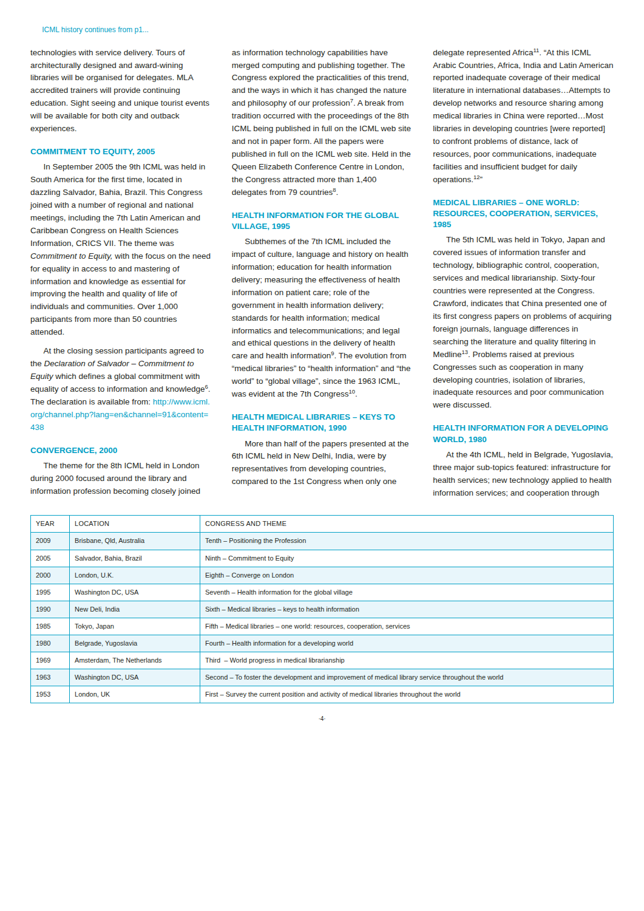ICML history continues from p1...
technologies with service delivery. Tours of architecturally designed and award-wining libraries will be organised for delegates. MLA accredited trainers will provide continuing education. Sight seeing and unique tourist events will be available for both city and outback experiences.
Commitment to Equity, 2005
In September 2005 the 9th ICML was held in South America for the first time, located in dazzling Salvador, Bahia, Brazil. This Congress joined with a number of regional and national meetings, including the 7th Latin American and Caribbean Congress on Health Sciences Information, CRICS VII. The theme was Commitment to Equity, with the focus on the need for equality in access to and mastering of information and knowledge as essential for improving the health and quality of life of individuals and communities. Over 1,000 participants from more than 50 countries attended.
At the closing session participants agreed to the Declaration of Salvador – Commitment to Equity which defines a global commitment with equality of access to information and knowledge6. The declaration is available from: http://www.icml.org/channel.php?lang=en&channel=91&content=438
Convergence, 2000
The theme for the 8th ICML held in London during 2000 focused around the library and information profession becoming closely joined as information technology capabilities have merged computing and publishing together. The Congress explored the practicalities of this trend, and the ways in which it has changed the nature and philosophy of our profession7. A break from tradition occurred with the proceedings of the 8th ICML being published in full on the ICML web site and not in paper form. All the papers were published in full on the ICML web site. Held in the Queen Elizabeth Conference Centre in London, the Congress attracted more than 1,400 delegates from 79 countries8.
Health Information for the Global Village, 1995
Subthemes of the 7th ICML included the impact of culture, language and history on health information; education for health information delivery; measuring the effectiveness of health information on patient care; role of the government in health information delivery; standards for health information; medical informatics and telecommunications; and legal and ethical questions in the delivery of health care and health information9. The evolution from “medical libraries” to “health information” and “the world” to “global village”, since the 1963 ICML, was evident at the 7th Congress10.
Health Medical Libraries – Keys to Health Information, 1990
More than half of the papers presented at the 6th ICML held in New Delhi, India, were by representatives from developing countries, compared to the 1st Congress when only one delegate represented Africa11. “At this ICML Arabic Countries, Africa, India and Latin American reported inadequate coverage of their medical literature in international databases…Attempts to develop networks and resource sharing among medical libraries in China were reported…Most libraries in developing countries [were reported] to confront problems of distance, lack of resources, poor communications, inadequate facilities and insufficient budget for daily operations.12”
Medical Libraries – One World: Resources, Cooperation, Services, 1985
The 5th ICML was held in Tokyo, Japan and covered issues of information transfer and technology, bibliographic control, cooperation, services and medical librarianship. Sixty-four countries were represented at the Congress. Crawford, indicates that China presented one of its first congress papers on problems of acquiring foreign journals, language differences in searching the literature and quality filtering in Medline13. Problems raised at previous Congresses such as cooperation in many developing countries, isolation of libraries, inadequate resources and poor communication were discussed.
Health Information for a Developing World, 1980
At the 4th ICML, held in Belgrade, Yugoslavia, three major sub-topics featured: infrastructure for health services; new technology applied to health information services; and cooperation through
| Year | Location | Congress and Theme |
| --- | --- | --- |
| 2009 | Brisbane, Qld, Australia | Tenth – Positioning the Profession |
| 2005 | Salvador, Bahia, Brazil | Ninth – Commitment to Equity |
| 2000 | London, U.K. | Eighth – Converge on London |
| 1995 | Washington DC, USA | Seventh – Health information for the global village |
| 1990 | New Deli, India | Sixth – Medical libraries – keys to health information |
| 1985 | Tokyo, Japan | Fifth – Medical libraries – one world: resources, cooperation, services |
| 1980 | Belgrade, Yugoslavia | Fourth – Health information for a developing world |
| 1969 | Amsterdam, The Netherlands | Third – World progress in medical librarianship |
| 1963 | Washington DC, USA | Second – To foster the development and improvement of medical library service throughout the world |
| 1953 | London, UK | First – Survey the current position and activity of medical libraries throughout the world |
·4·